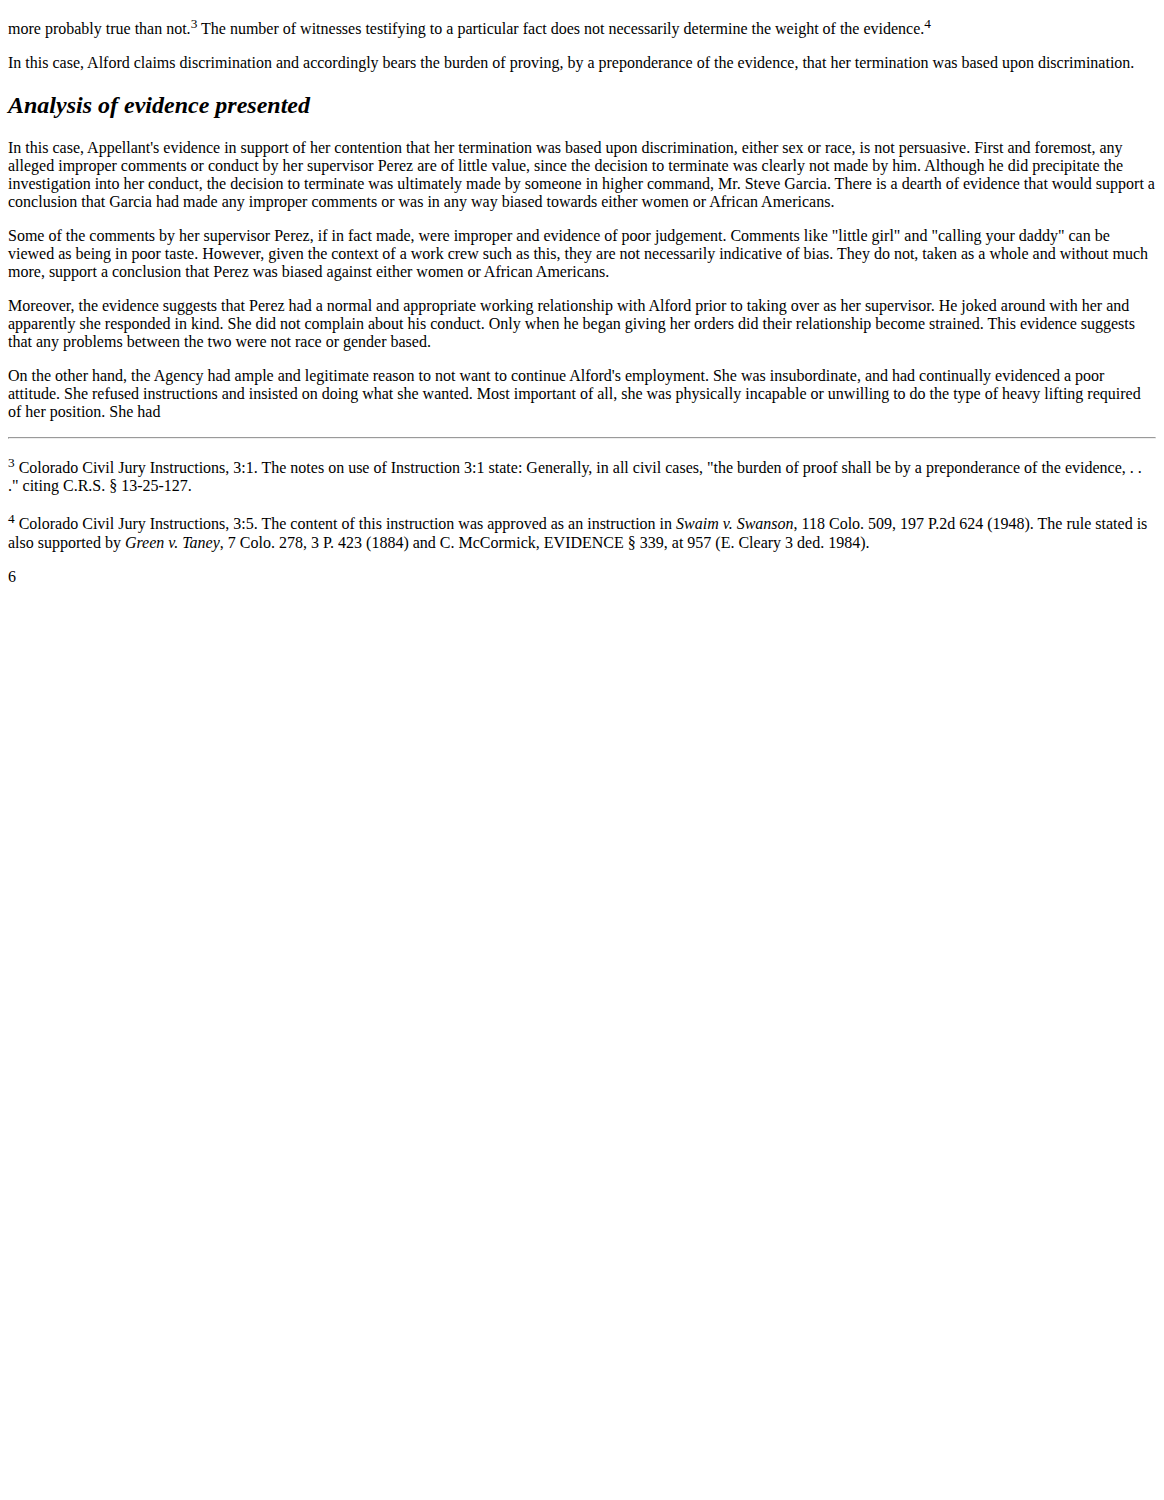more probably true than not.3 The number of witnesses testifying to a particular fact does not necessarily determine the weight of the evidence.4
In this case, Alford claims discrimination and accordingly bears the burden of proving, by a preponderance of the evidence, that her termination was based upon discrimination.
Analysis of evidence presented
In this case, Appellant's evidence in support of her contention that her termination was based upon discrimination, either sex or race, is not persuasive. First and foremost, any alleged improper comments or conduct by her supervisor Perez are of little value, since the decision to terminate was clearly not made by him. Although he did precipitate the investigation into her conduct, the decision to terminate was ultimately made by someone in higher command, Mr. Steve Garcia. There is a dearth of evidence that would support a conclusion that Garcia had made any improper comments or was in any way biased towards either women or African Americans.
Some of the comments by her supervisor Perez, if in fact made, were improper and evidence of poor judgement. Comments like "little girl" and "calling your daddy" can be viewed as being in poor taste. However, given the context of a work crew such as this, they are not necessarily indicative of bias. They do not, taken as a whole and without much more, support a conclusion that Perez was biased against either women or African Americans.
Moreover, the evidence suggests that Perez had a normal and appropriate working relationship with Alford prior to taking over as her supervisor. He joked around with her and apparently she responded in kind. She did not complain about his conduct. Only when he began giving her orders did their relationship become strained. This evidence suggests that any problems between the two were not race or gender based.
On the other hand, the Agency had ample and legitimate reason to not want to continue Alford's employment. She was insubordinate, and had continually evidenced a poor attitude. She refused instructions and insisted on doing what she wanted. Most important of all, she was physically incapable or unwilling to do the type of heavy lifting required of her position. She had
3 Colorado Civil Jury Instructions, 3:1. The notes on use of Instruction 3:1 state: Generally, in all civil cases, "the burden of proof shall be by a preponderance of the evidence, . . ." citing C.R.S. § 13-25-127.
4 Colorado Civil Jury Instructions, 3:5. The content of this instruction was approved as an instruction in Swaim v. Swanson, 118 Colo. 509, 197 P.2d 624 (1948). The rule stated is also supported by Green v. Taney, 7 Colo. 278, 3 P. 423 (1884) and C. McCormick, EVIDENCE § 339, at 957 (E. Cleary 3 ded. 1984).
6